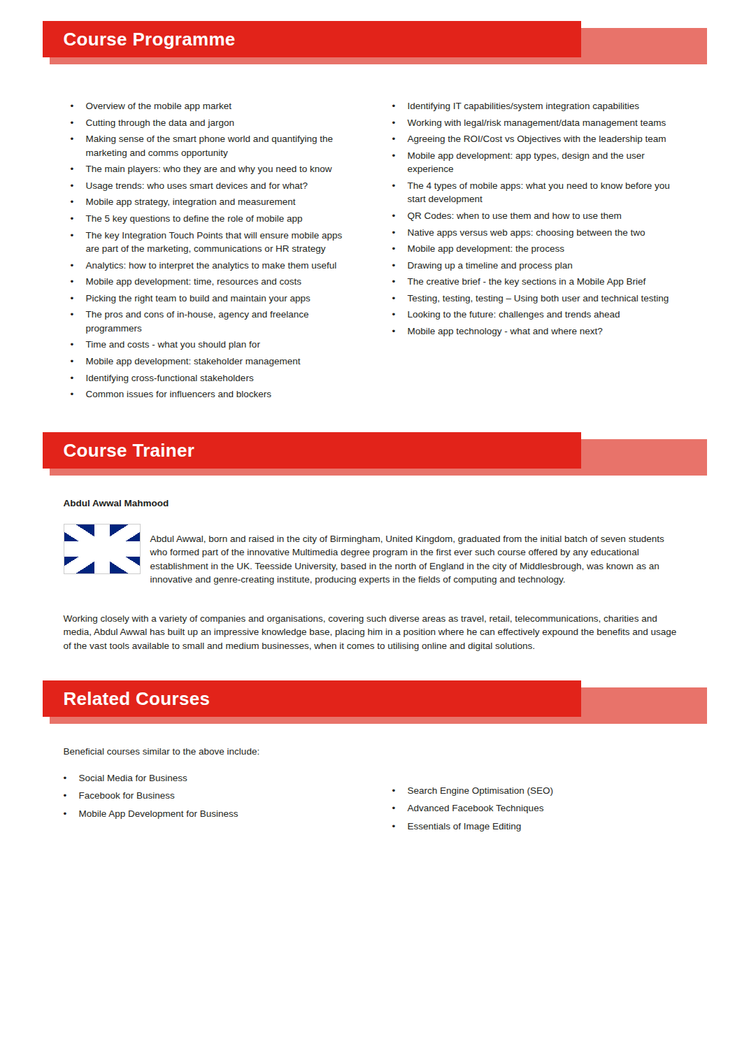Course Programme
Overview of the mobile app market
Cutting through the data and jargon
Making sense of the smart phone world and quantifying the marketing and comms opportunity
The main players: who they are and why you need to know
Usage trends: who uses smart devices and for what?
Mobile app strategy, integration and measurement
The 5 key questions to define the role of mobile app
The key Integration Touch Points that will ensure mobile apps are part of the marketing, communications or HR strategy
Analytics: how to interpret the analytics to make them useful
Mobile app development: time, resources and costs
Picking the right team to build and maintain your apps
The pros and cons of in-house, agency and freelance programmers
Time and costs - what you should plan for
Mobile app development: stakeholder management
Identifying cross-functional stakeholders
Common issues for influencers and blockers
Identifying IT capabilities/system integration capabilities
Working with legal/risk management/data management teams
Agreeing the ROI/Cost vs Objectives with the leadership team
Mobile app development: app types, design and the user experience
The 4 types of mobile apps: what you need to know before you start development
QR Codes: when to use them and how to use them
Native apps versus web apps: choosing between the two
Mobile app development: the process
Drawing up a timeline and process plan
The creative brief - the key sections in a Mobile App Brief
Testing, testing, testing – Using both user and technical testing
Looking to the future: challenges and trends ahead
Mobile app technology - what and where next?
Course Trainer
Abdul Awwal Mahmood
Abdul Awwal, born and raised in the city of Birmingham, United Kingdom, graduated from the initial batch of seven students who formed part of the innovative Multimedia degree program in the first ever such course offered by any educational establishment in the UK. Teesside University, based in the north of England in the city of Middlesbrough, was known as an innovative and genre-creating institute, producing experts in the fields of computing and technology.
Working closely with a variety of companies and organisations, covering such diverse areas as travel, retail, telecommunications, charities and media, Abdul Awwal has built up an impressive knowledge base, placing him in a position where he can effectively expound the benefits and usage of the vast tools available to small and medium businesses, when it comes to utilising online and digital solutions.
Related Courses
Beneficial courses similar to the above include:
Social Media for Business
Facebook for Business
Mobile App Development for Business
Search Engine Optimisation (SEO)
Advanced Facebook Techniques
Essentials of Image Editing